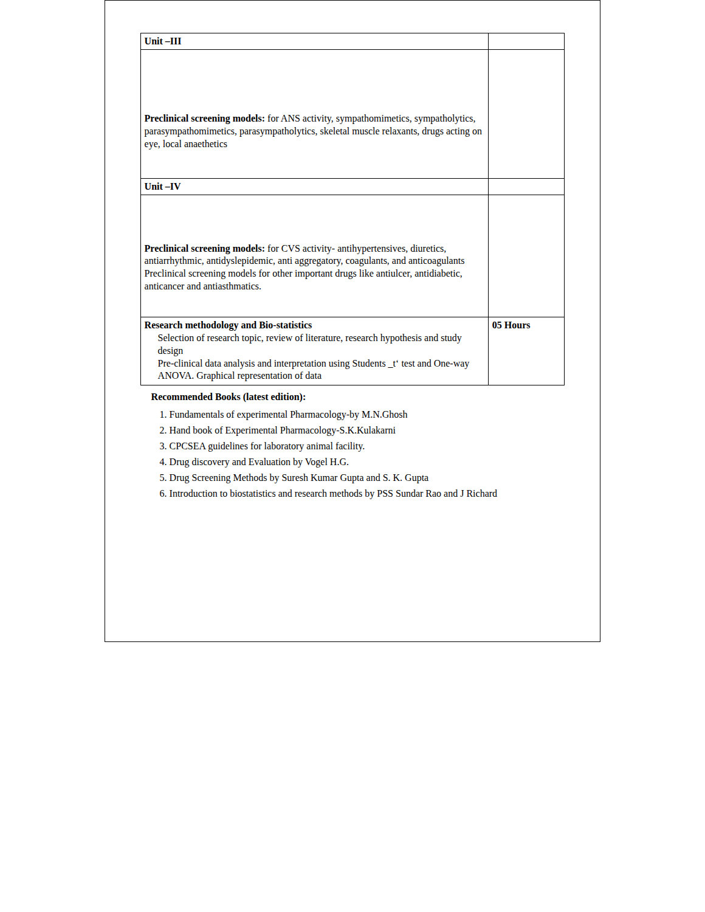| Unit –III | |
| Preclinical screening models: for ANS activity, sympathomimetics, sympatholytics, parasympathomimetics, parasympatholytics, skeletal muscle relaxants, drugs acting on eye, local anaethetics | |
| Unit –IV | |
| Preclinical screening models: for CVS activity- antihypertensives, diuretics, antiarrhythmic, antidyslepidemic, anti aggregatory, coagulants, and anticoagulants Preclinical screening models for other important drugs like antiulcer, antidiabetic, anticancer and antiasthmatics. | |
| Research methodology and Bio-statistics Selection of research topic, review of literature, research hypothesis and study design Pre-clinical data analysis and interpretation using Students _t‘ test and One-way ANOVA. Graphical representation of data | 05 Hours |
Recommended Books (latest edition):
Fundamentals of experimental Pharmacology-by M.N.Ghosh
Hand book of Experimental Pharmacology-S.K.Kulakarni
CPCSEA guidelines for laboratory animal facility.
Drug discovery and Evaluation by Vogel H.G.
Drug Screening Methods by Suresh Kumar Gupta and S. K. Gupta
Introduction to biostatistics and research methods by PSS Sundar Rao and J Richard